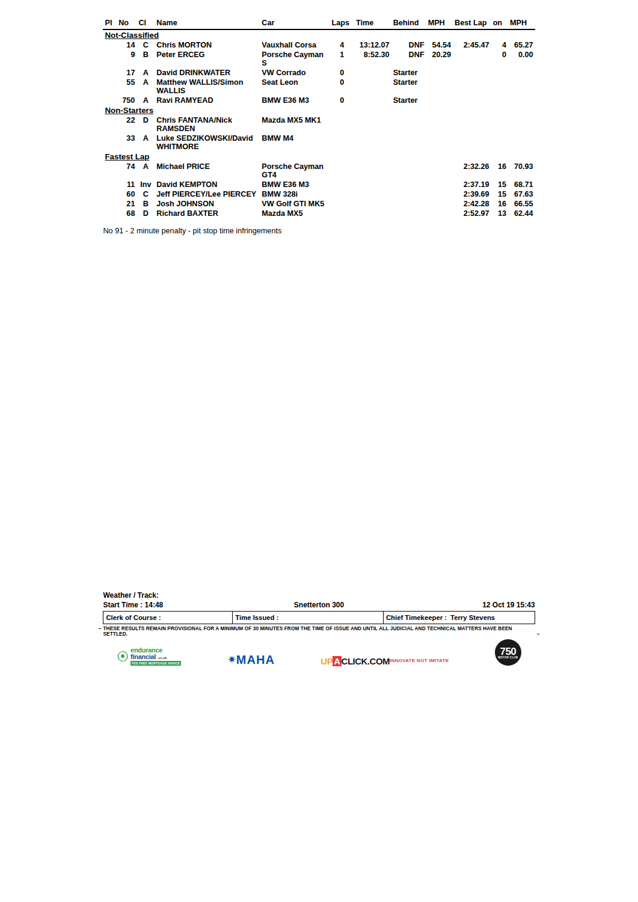| Pl | No | Cl | Name | Car | Laps | Time | Behind | MPH | Best Lap | on | MPH |
| --- | --- | --- | --- | --- | --- | --- | --- | --- | --- | --- | --- |
| Not-Classified |
| | 14 | C | Chris MORTON | Vauxhall Corsa | 4 | 13:12.07 | DNF | 54.54 | 2:45.47 | 4 | 65.27 |
| | 9 | B | Peter ERCEG | Porsche Cayman S | 1 | 8:52.30 | DNF | 20.29 | | 0 | 0.00 |
| | 17 | A | David DRINKWATER | VW Corrado | 0 | | Starter | | | | |
| | 55 | A | Matthew WALLIS/Simon WALLIS | Seat Leon | 0 | | Starter | | | | |
| | 750 | A | Ravi RAMYEAD | BMW E36 M3 | 0 | | Starter | | | | |
| Non-Starters |
| | 22 | D | Chris FANTANA/Nick RAMSDEN | Mazda MX5 MK1 | | | | | | | |
| | 33 | A | Luke SEDZIKOWSKI/David WHITMORE | BMW M4 | | | | | | | |
| Fastest Lap |
| | 74 | A | Michael PRICE | Porsche Cayman GT4 | | | | | 2:32.26 | 16 | 70.93 |
| | 11 | Inv | David KEMPTON | BMW E36 M3 | | | | | 2:37.19 | 15 | 68.71 |
| | 60 | C | Jeff PIERCEY/Lee PIERCEY | BMW 328i | | | | | 2:39.69 | 15 | 67.63 |
| | 21 | B | Josh JOHNSON | VW Golf GTI MK5 | | | | | 2:42.28 | 16 | 66.55 |
| | 68 | D | Richard BAXTER | Mazda MX5 | | | | | 2:52.97 | 13 | 62.44 |
No 91 - 2 minute penalty - pit stop time infringements
Weather / Track:
Start Time : 14:48
Snetterton 300
12 Oct 19 15:43
Clerk of Course :
Time Issued :
Chief Timekeeper : Terry Stevens
THESE RESULTS REMAIN PROVISIONAL FOR A MINIMUM OF 30 MINUTES FROM THE TIME OF ISSUE AND UNTIL ALL JUDICIAL AND TECHNICAL MATTERS HAVE BEEN SETTLED.
⦿
endurance
financial .co.uk
FEE FREE MORTGAGE ADVICE
✷
MAHA
UP ACLICK.COM
INNOVATE NOT IMITATE
750
MOTOR CLUB